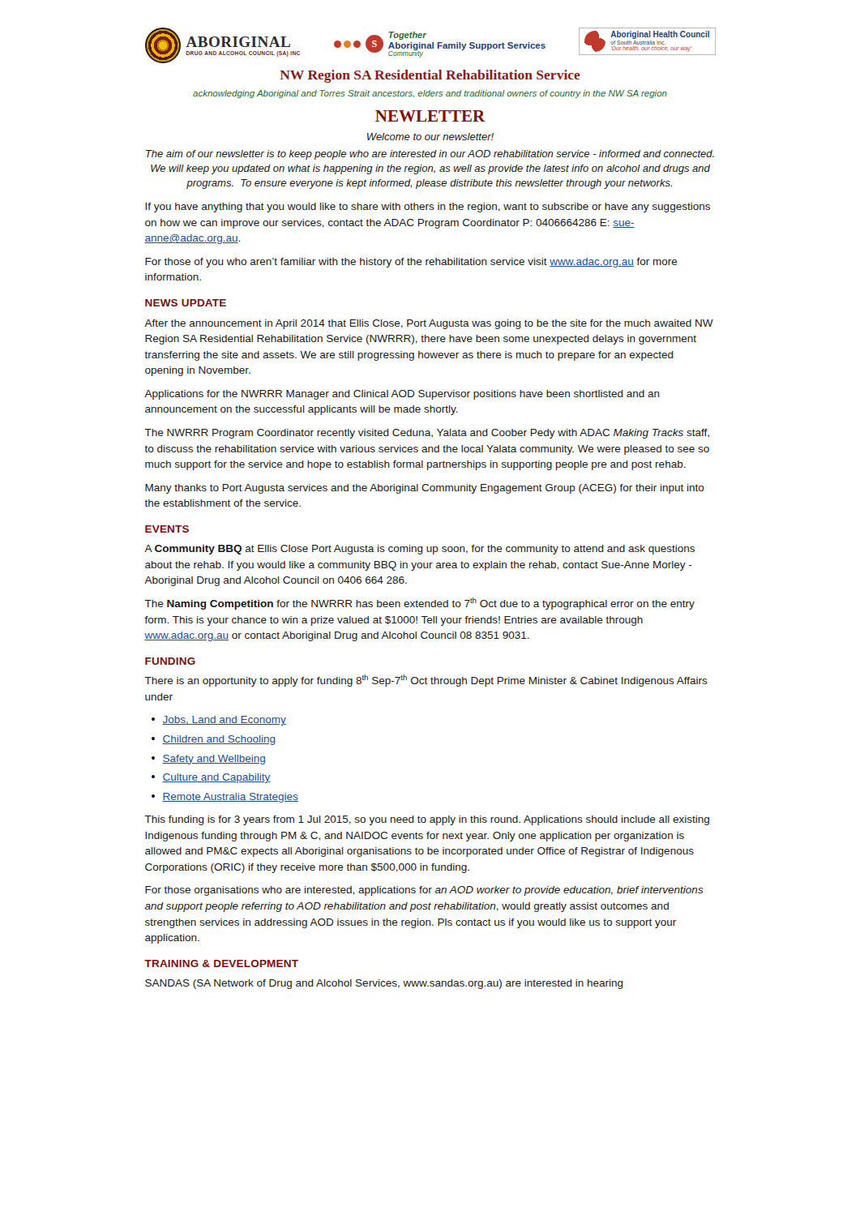ABORIGINAL
DRUG AND ALCOHOL COUNCIL (SA) INC
S
Together
Aboriginal Family Support Services
Community
Aboriginal Health Council
of South Australia Inc.
'Our health, our choice, our way'
NW Region SA Residential Rehabilitation Service
acknowledging Aboriginal and Torres Strait ancestors, elders and traditional owners of country in the NW SA region
NEWLETTER
Welcome to our newsletter! The aim of our newsletter is to keep people who are interested in our AOD rehabilitation service - informed and connected. We will keep you updated on what is happening in the region, as well as provide the latest info on alcohol and drugs and programs. To ensure everyone is kept informed, please distribute this newsletter through your networks.
If you have anything that you would like to share with others in the region, want to subscribe or have any suggestions on how we can improve our services, contact the ADAC Program Coordinator P: 0406664286 E: sue-anne@adac.org.au.
For those of you who aren’t familiar with the history of the rehabilitation service visit www.adac.org.au for more information.
NEWS UPDATE
After the announcement in April 2014 that Ellis Close, Port Augusta was going to be the site for the much awaited NW Region SA Residential Rehabilitation Service (NWRRR), there have been some unexpected delays in government transferring the site and assets. We are still progressing however as there is much to prepare for an expected opening in November.
Applications for the NWRRR Manager and Clinical AOD Supervisor positions have been shortlisted and an announcement on the successful applicants will be made shortly.
The NWRRR Program Coordinator recently visited Ceduna, Yalata and Coober Pedy with ADAC Making Tracks staff, to discuss the rehabilitation service with various services and the local Yalata community. We were pleased to see so much support for the service and hope to establish formal partnerships in supporting people pre and post rehab.
Many thanks to Port Augusta services and the Aboriginal Community Engagement Group (ACEG) for their input into the establishment of the service.
EVENTS
A Community BBQ at Ellis Close Port Augusta is coming up soon, for the community to attend and ask questions about the rehab. If you would like a community BBQ in your area to explain the rehab, contact Sue-Anne Morley - Aboriginal Drug and Alcohol Council on 0406 664 286.
The Naming Competition for the NWRRR has been extended to 7th Oct due to a typographical error on the entry form. This is your chance to win a prize valued at $1000! Tell your friends! Entries are available through www.adac.org.au or contact Aboriginal Drug and Alcohol Council 08 8351 9031.
FUNDING
There is an opportunity to apply for funding 8th Sep-7th Oct through Dept Prime Minister & Cabinet Indigenous Affairs under
Jobs, Land and Economy
Children and Schooling
Safety and Wellbeing
Culture and Capability
Remote Australia Strategies
This funding is for 3 years from 1 Jul 2015, so you need to apply in this round. Applications should include all existing Indigenous funding through PM & C, and NAIDOC events for next year. Only one application per organization is allowed and PM&C expects all Aboriginal organisations to be incorporated under Office of Registrar of Indigenous Corporations (ORIC) if they receive more than $500,000 in funding.
For those organisations who are interested, applications for an AOD worker to provide education, brief interventions and support people referring to AOD rehabilitation and post rehabilitation, would greatly assist outcomes and strengthen services in addressing AOD issues in the region. Pls contact us if you would like us to support your application.
TRAINING & DEVELOPMENT
SANDAS (SA Network of Drug and Alcohol Services, www.sandas.org.au) are interested in hearing